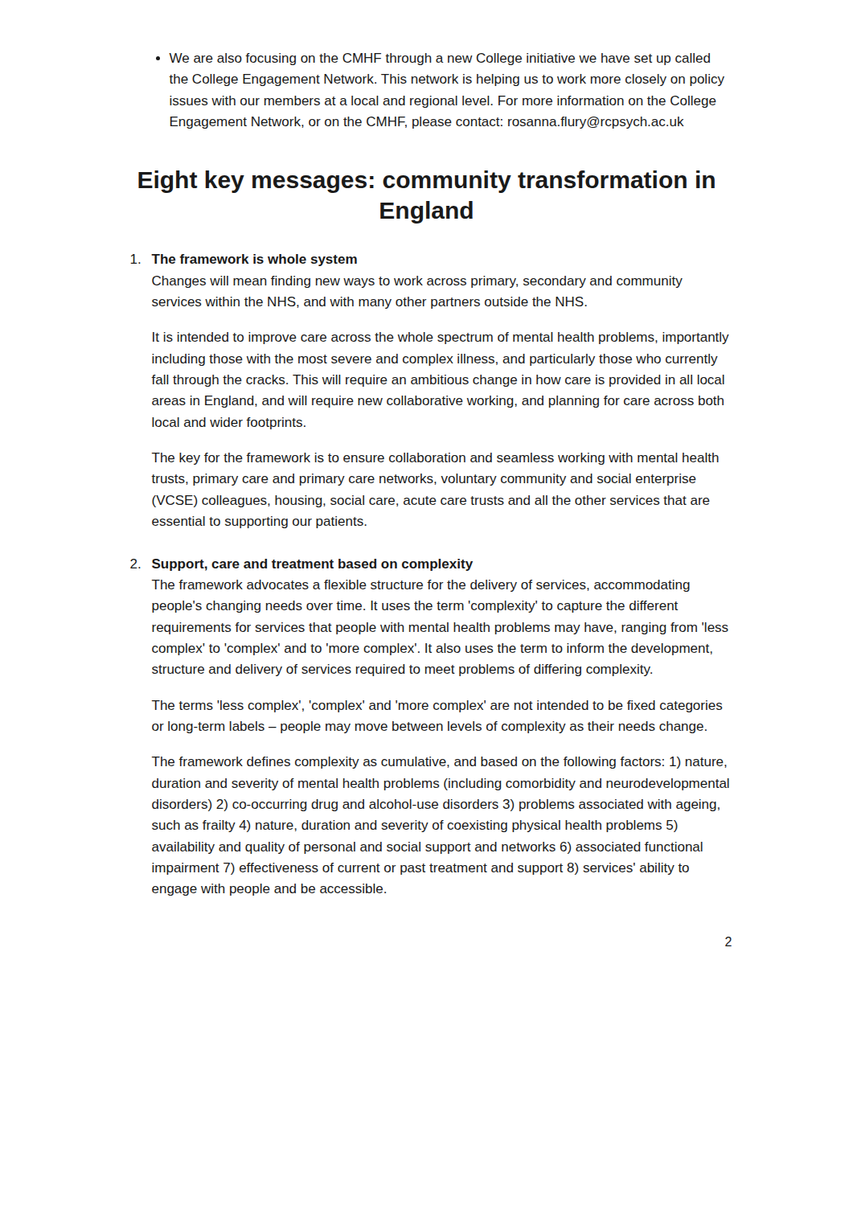We are also focusing on the CMHF through a new College initiative we have set up called the College Engagement Network. This network is helping us to work more closely on policy issues with our members at a local and regional level. For more information on the College Engagement Network, or on the CMHF, please contact: rosanna.flury@rcpsych.ac.uk
Eight key messages: community transformation in England
The framework is whole system
Changes will mean finding new ways to work across primary, secondary and community services within the NHS, and with many other partners outside the NHS.
It is intended to improve care across the whole spectrum of mental health problems, importantly including those with the most severe and complex illness, and particularly those who currently fall through the cracks. This will require an ambitious change in how care is provided in all local areas in England, and will require new collaborative working, and planning for care across both local and wider footprints.
The key for the framework is to ensure collaboration and seamless working with mental health trusts, primary care and primary care networks, voluntary community and social enterprise (VCSE) colleagues, housing, social care, acute care trusts and all the other services that are essential to supporting our patients.
Support, care and treatment based on complexity
The framework advocates a flexible structure for the delivery of services, accommodating people's changing needs over time. It uses the term 'complexity' to capture the different requirements for services that people with mental health problems may have, ranging from 'less complex' to 'complex' and to 'more complex'. It also uses the term to inform the development, structure and delivery of services required to meet problems of differing complexity.
The terms 'less complex', 'complex' and 'more complex' are not intended to be fixed categories or long-term labels – people may move between levels of complexity as their needs change.
The framework defines complexity as cumulative, and based on the following factors: 1) nature, duration and severity of mental health problems (including comorbidity and neurodevelopmental disorders) 2) co-occurring drug and alcohol-use disorders 3) problems associated with ageing, such as frailty 4) nature, duration and severity of coexisting physical health problems 5) availability and quality of personal and social support and networks 6) associated functional impairment 7) effectiveness of current or past treatment and support 8) services' ability to engage with people and be accessible.
2